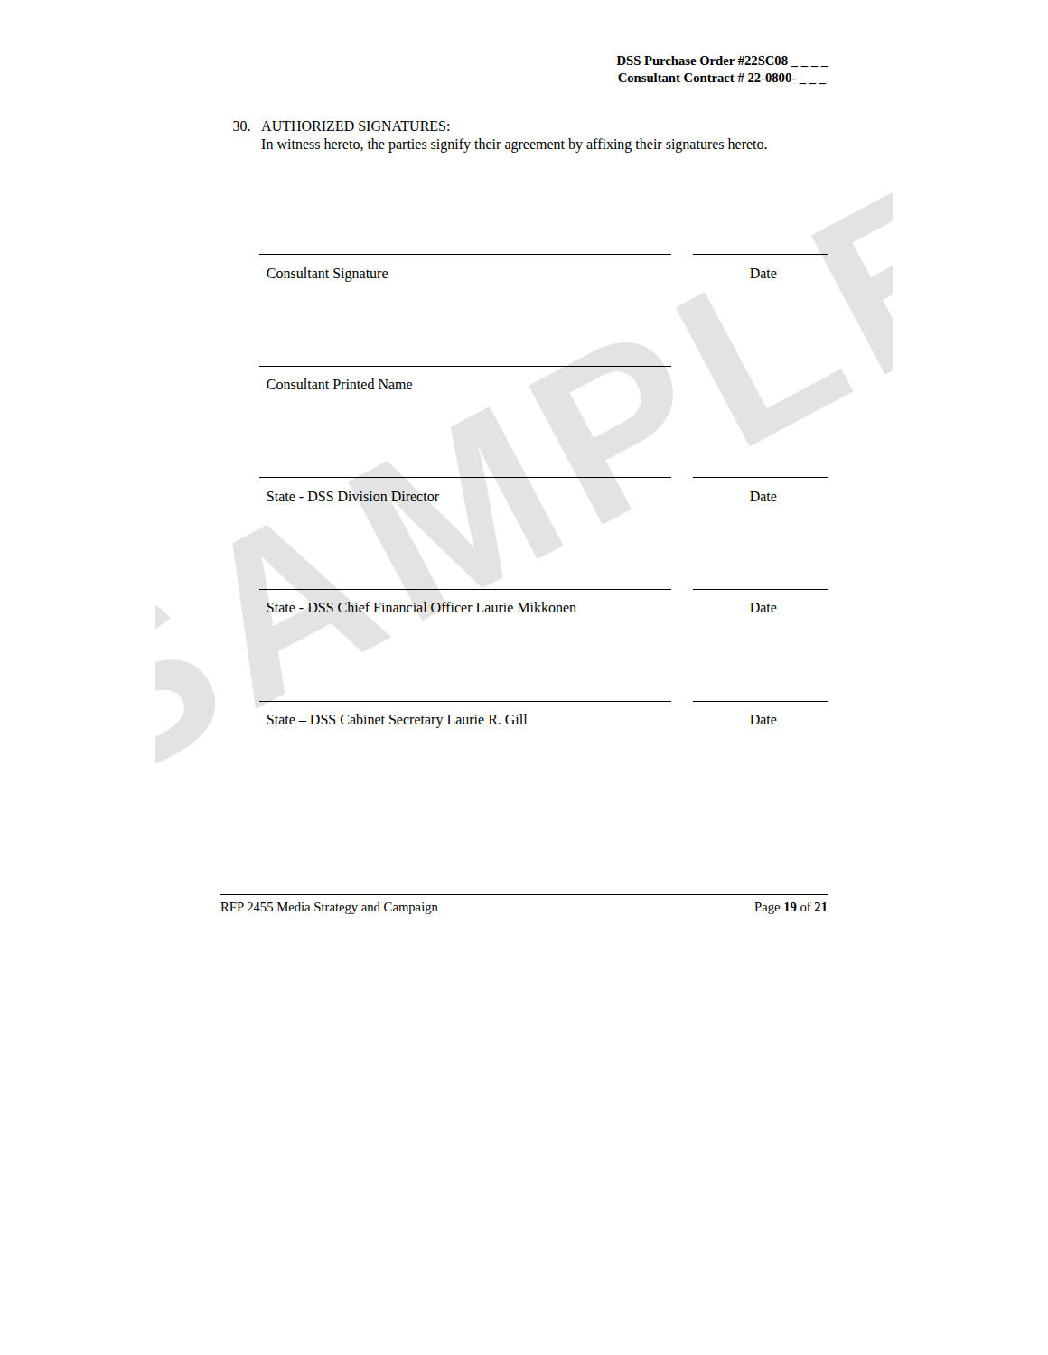SAMPLE
DSS Purchase Order #22SC08 _ _ _ _
Consultant Contract # 22-0800- _ _ _
30.
AUTHORIZED SIGNATURES:
In witness hereto, the parties signify their agreement by affixing their signatures hereto.
Consultant Signature
Date
Consultant Printed Name
Date
State - DSS Division Director
Date
State - DSS Chief Financial Officer Laurie Mikkonen
Date
State – DSS Cabinet Secretary Laurie R. Gill
Date
RFP 2455 Media Strategy and Campaign
Page 19 of 21